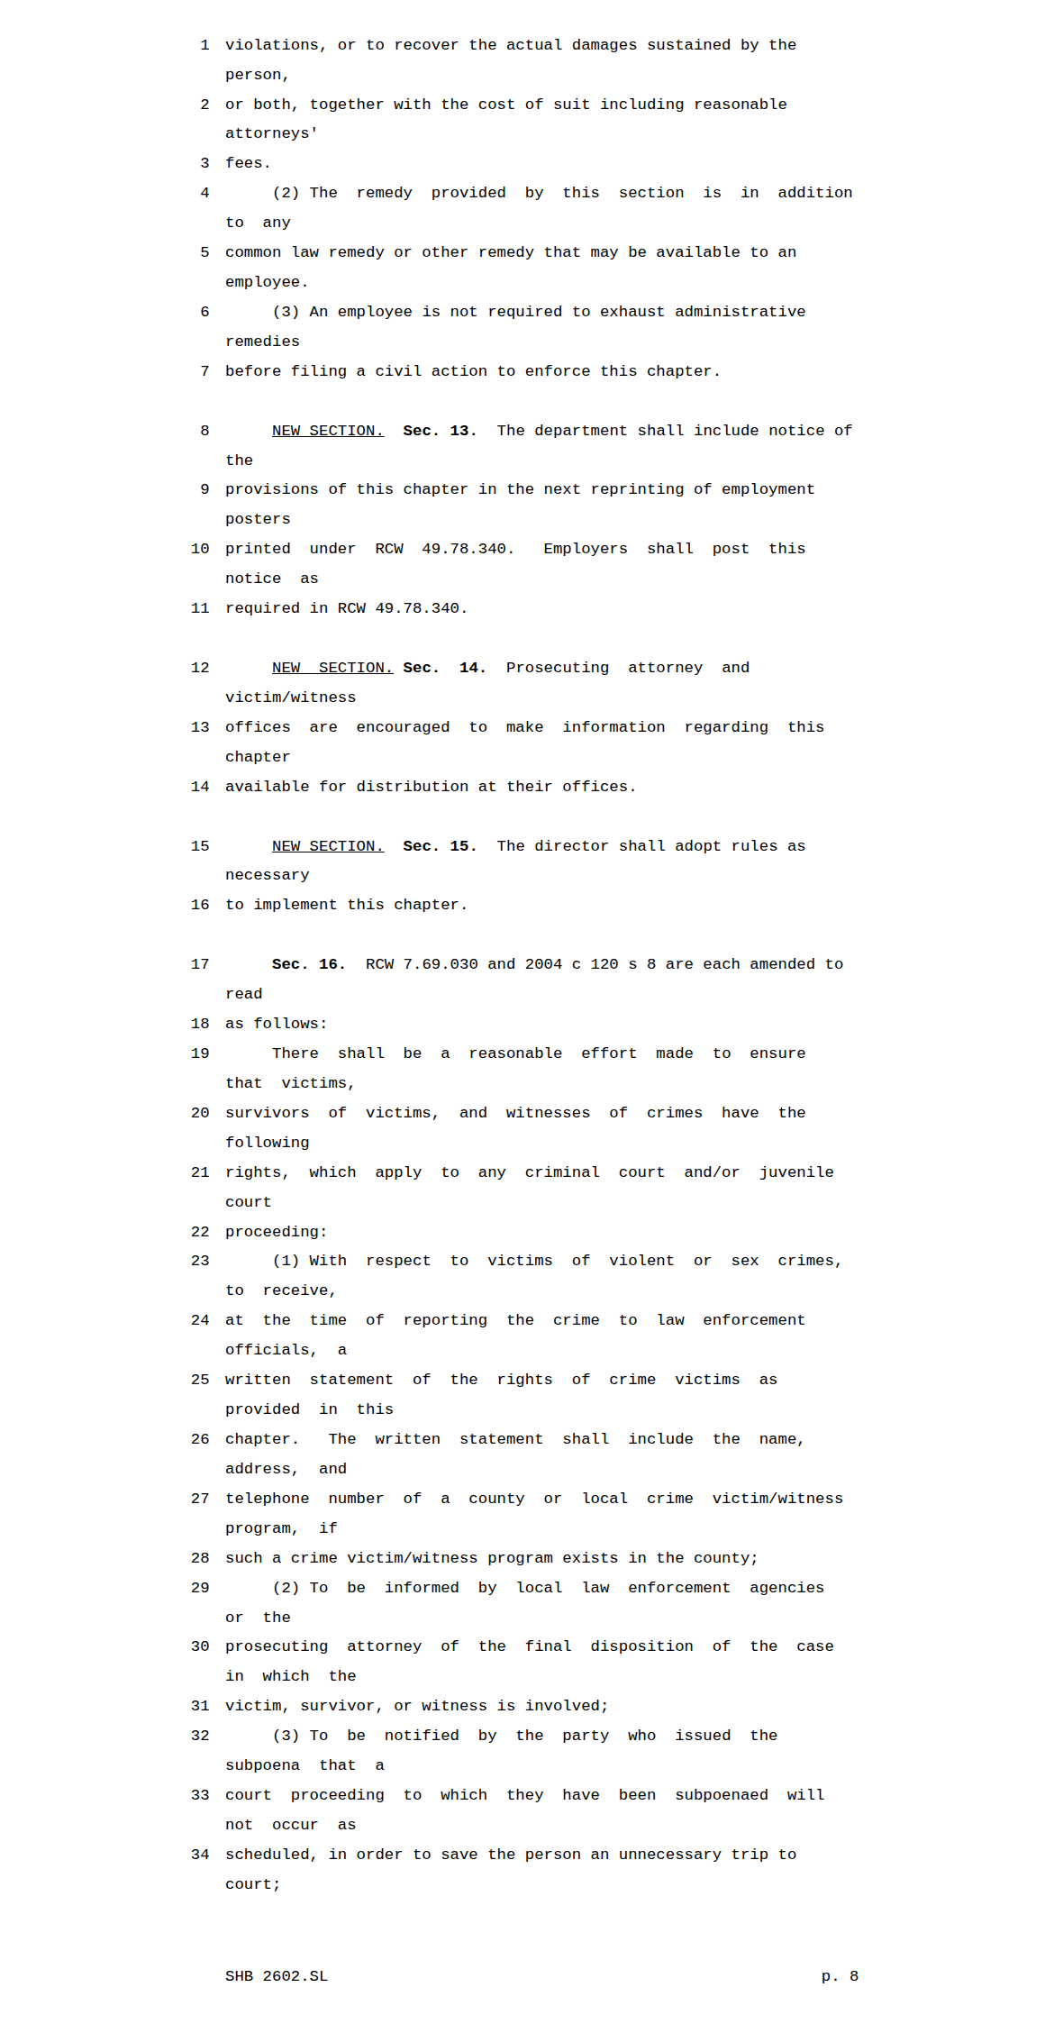1violations, or to recover the actual damages sustained by the person,
2or both, together with the cost of suit including reasonable attorneys'
3fees.
4 (2) The remedy provided by this section is in addition to any
5common law remedy or other remedy that may be available to an employee.
6 (3) An employee is not required to exhaust administrative remedies
7before filing a civil action to enforce this chapter.
8 NEW SECTION. Sec. 13. The department shall include notice of the
9provisions of this chapter in the next reprinting of employment posters
10printed under RCW 49.78.340. Employers shall post this notice as
11required in RCW 49.78.340.
12 NEW SECTION. Sec. 14. Prosecuting attorney and victim/witness
13offices are encouraged to make information regarding this chapter
14available for distribution at their offices.
15 NEW SECTION. Sec. 15. The director shall adopt rules as necessary
16to implement this chapter.
17 Sec. 16. RCW 7.69.030 and 2004 c 120 s 8 are each amended to read
18as follows:
19 There shall be a reasonable effort made to ensure that victims,
20survivors of victims, and witnesses of crimes have the following
21rights, which apply to any criminal court and/or juvenile court
22proceeding:
23 (1) With respect to victims of violent or sex crimes, to receive,
24at the time of reporting the crime to law enforcement officials, a
25written statement of the rights of crime victims as provided in this
26chapter. The written statement shall include the name, address, and
27telephone number of a county or local crime victim/witness program, if
28such a crime victim/witness program exists in the county;
29 (2) To be informed by local law enforcement agencies or the
30prosecuting attorney of the final disposition of the case in which the
31victim, survivor, or witness is involved;
32 (3) To be notified by the party who issued the subpoena that a
33court proceeding to which they have been subpoenaed will not occur as
34scheduled, in order to save the person an unnecessary trip to court;
SHB 2602.SL
p. 8